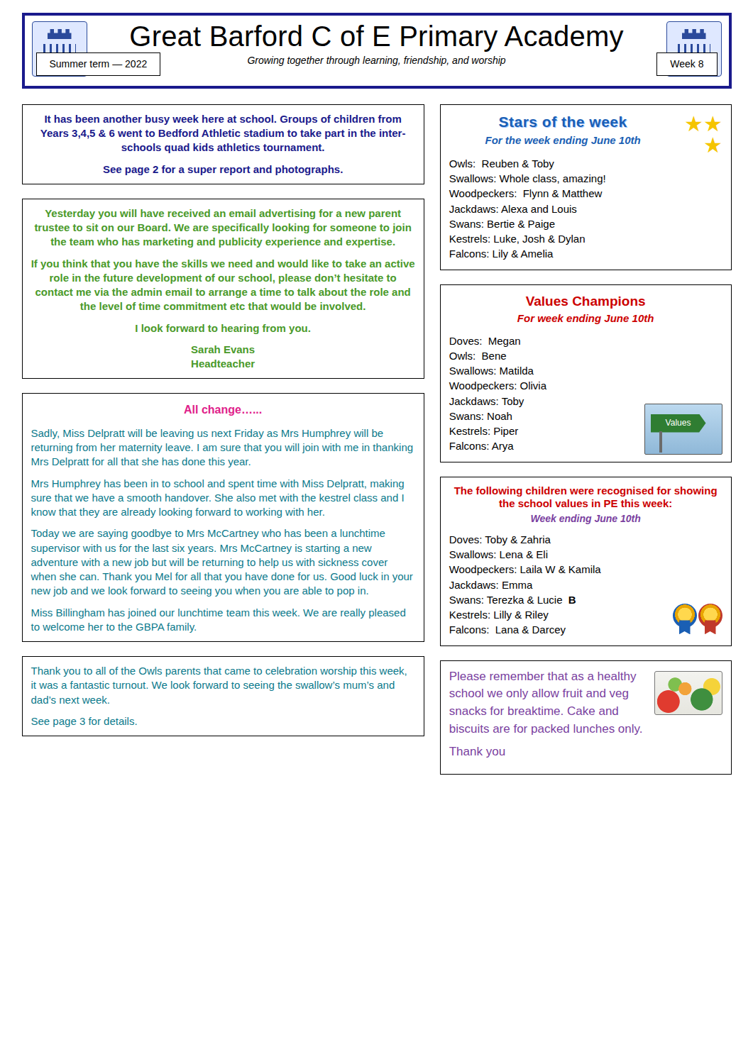Great Barford C of E Primary Academy
Growing together through learning, friendship, and worship
Summer term — 2022
Week 8
It has been another busy week here at school. Groups of children from Years 3,4,5 & 6 went to Bedford Athletic stadium to take part in the inter-schools quad kids athletics tournament.
See page 2 for a super report and photographs.
Yesterday you will have received an email advertising for a new parent trustee to sit on our Board. We are specifically looking for someone to join the team who has marketing and publicity experience and expertise.
If you think that you have the skills we need and would like to take an active role in the future development of our school, please don’t hesitate to contact me via the admin email to arrange a time to talk about the role and the level of time commitment etc that would be involved.
I look forward to hearing from you.
Sarah Evans
Headteacher
All change…...
Sadly, Miss Delpratt will be leaving us next Friday as Mrs Humphrey will be returning from her maternity leave. I am sure that you will join with me in thanking Mrs Delpratt for all that she has done this year.
Mrs Humphrey has been in to school and spent time with Miss Delpratt, making sure that we have a smooth handover. She also met with the kestrel class and I know that they are already looking forward to working with her.
Today we are saying goodbye to Mrs McCartney who has been a lunchtime supervisor with us for the last six years. Mrs McCartney is starting a new adventure with a new job but will be returning to help us with sickness cover when she can. Thank you Mel for all that you have done for us. Good luck in your new job and we look forward to seeing you when you are able to pop in.
Miss Billingham has joined our lunchtime team this week. We are really pleased to welcome her to the GBPA family.
Thank you to all of the Owls parents that came to celebration worship this week, it was a fantastic turnout. We look forward to seeing the swallow’s mum’s and dad’s next week.
See page 3 for details.
Stars of the week
For the week ending June 10th
★★
★
Owls: Reuben & Toby
Swallows: Whole class, amazing!
Woodpeckers: Flynn & Matthew
Jackdaws: Alexa and Louis
Swans: Bertie & Paige
Kestrels: Luke, Josh & Dylan
Falcons: Lily & Amelia
Values Champions
For week ending June 10th
Doves: Megan
Owls: Bene
Swallows: Matilda
Woodpeckers: Olivia
Jackdaws: Toby
Swans: Noah
Kestrels: Piper
Falcons: Arya
Values
The following children were recognised for showing the school values in PE this week:
Week ending June 10th
Doves: Toby & Zahria
Swallows: Lena & Eli
Woodpeckers: Laila W & Kamila
Jackdaws: Emma
Swans: Terezka & Lucie B
Kestrels: Lilly & Riley
Falcons: Lana & Darcey
Please remember that as a healthy school we only allow fruit and veg snacks for breaktime. Cake and biscuits are for packed lunches only.
Thank you